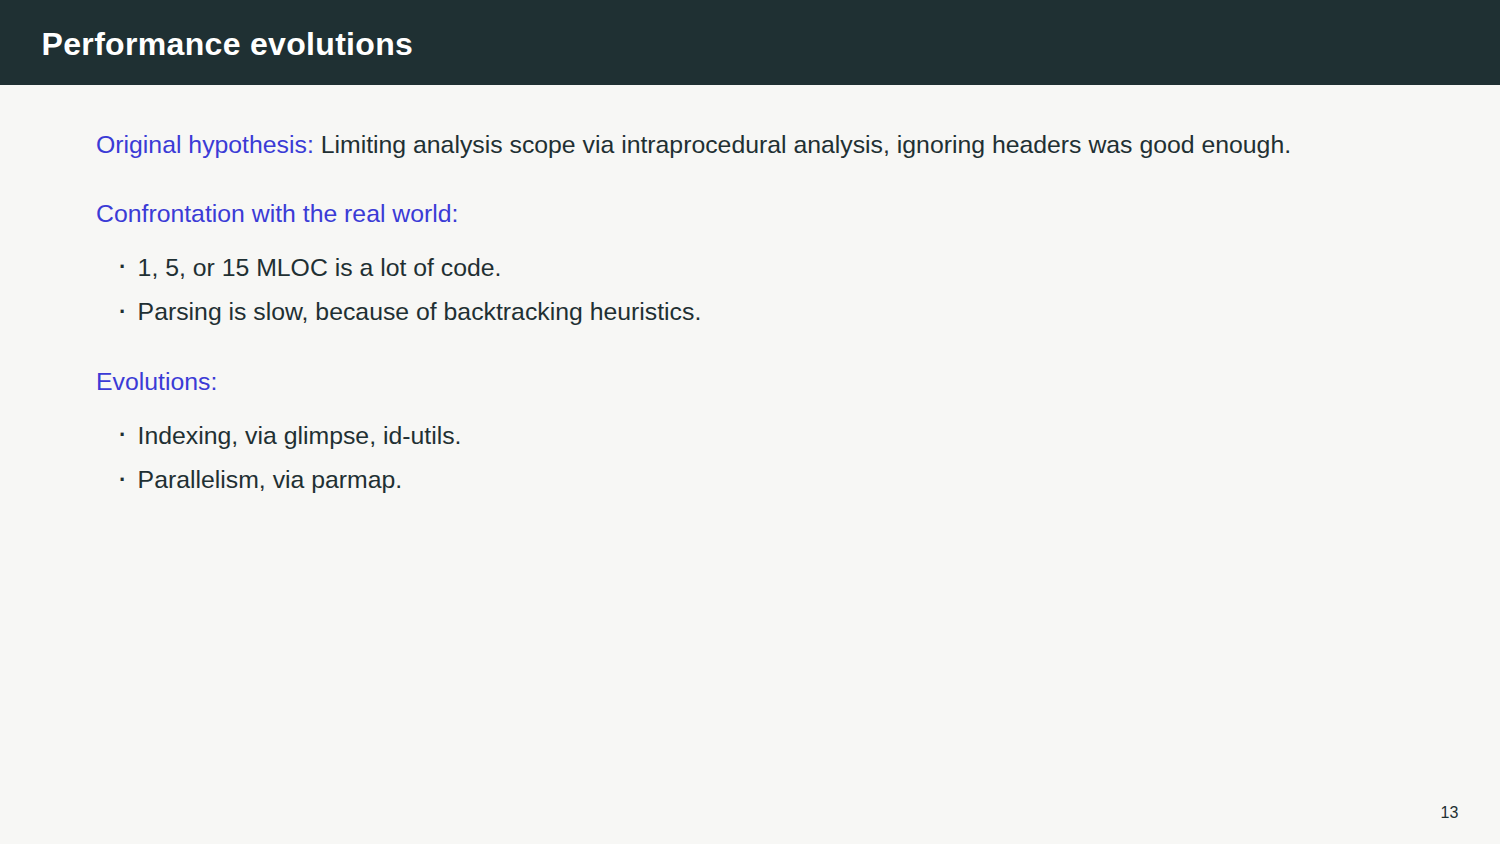Performance evolutions
Original hypothesis: Limiting analysis scope via intraprocedural analysis, ignoring headers was good enough.
Confrontation with the real world:
1, 5, or 15 MLOC is a lot of code.
Parsing is slow, because of backtracking heuristics.
Evolutions:
Indexing, via glimpse, id-utils.
Parallelism, via parmap.
13